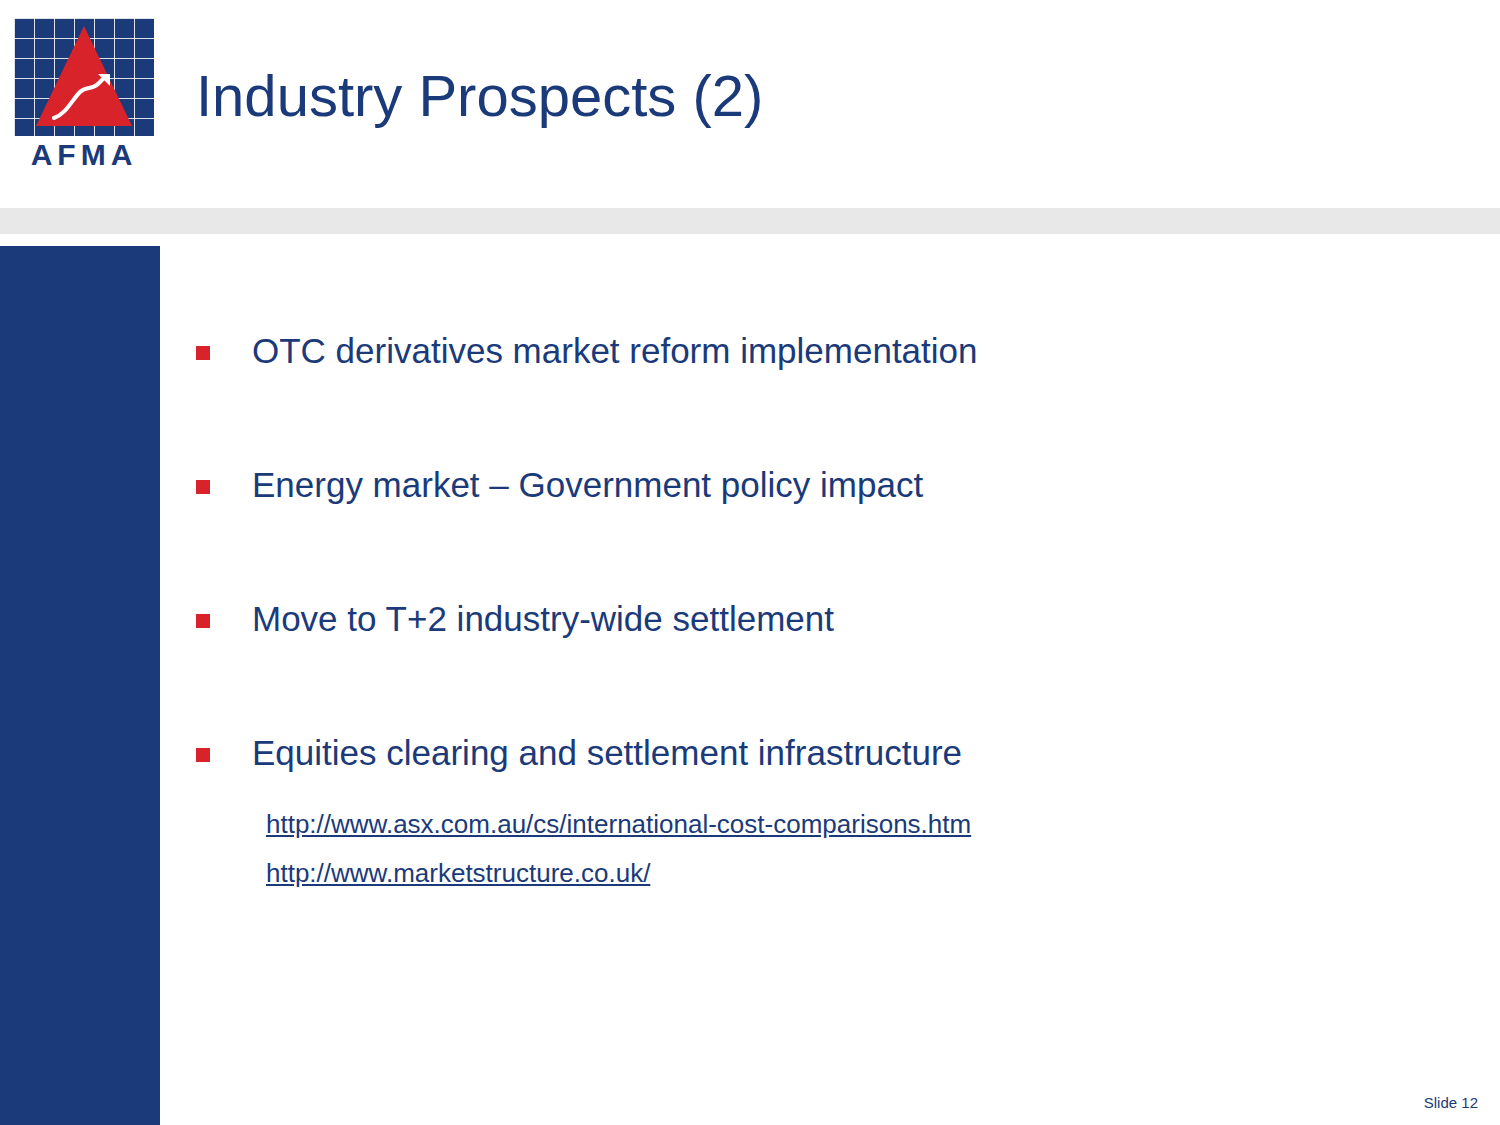AFMA
Industry Prospects (2)
OTC derivatives market reform implementation
Energy market – Government policy impact
Move to T+2 industry-wide settlement
Equities clearing and settlement infrastructure
http://www.asx.com.au/cs/international-cost-comparisons.htm
http://www.marketstructure.co.uk/
Slide 12